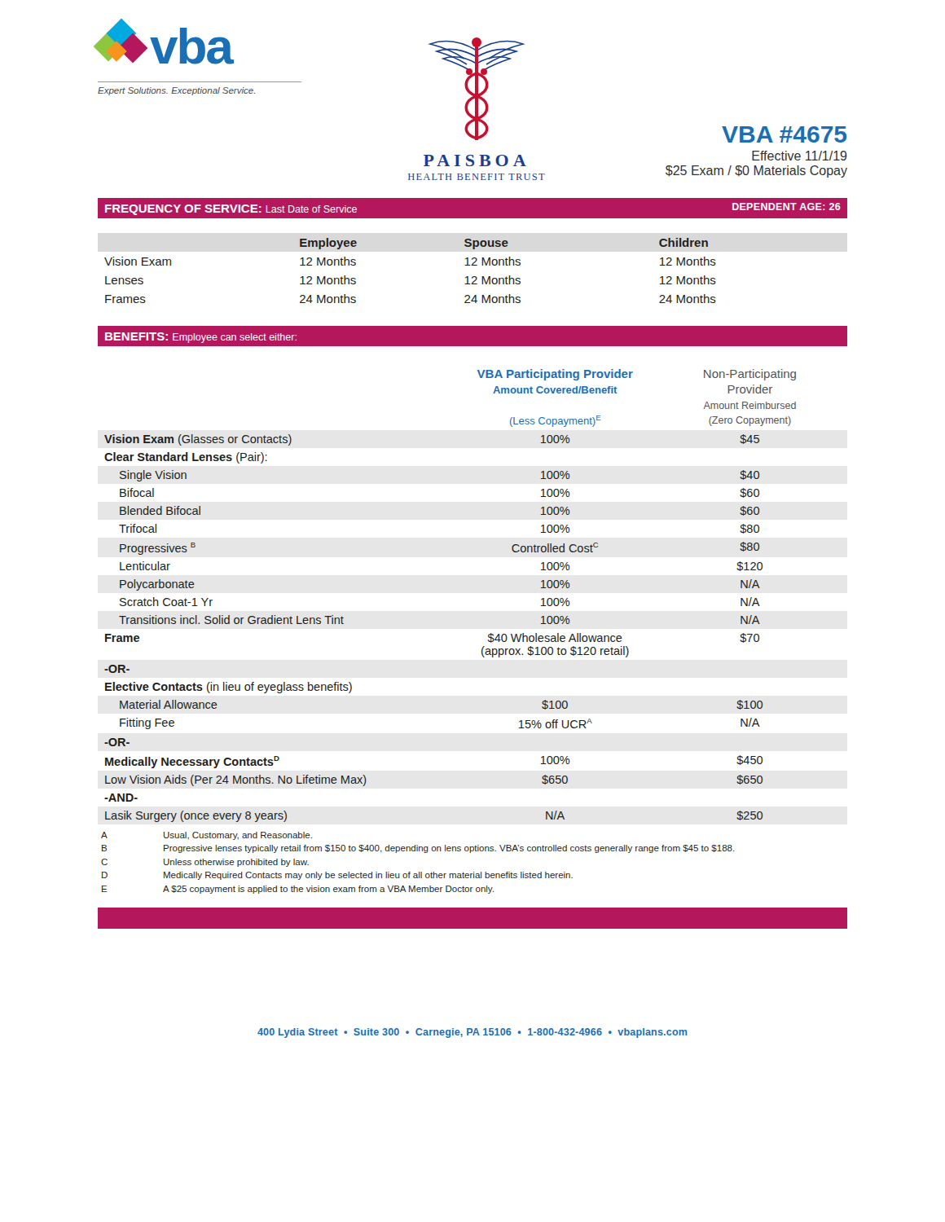vba
Expert Solutions. Exceptional Service.
PAISBOA
HEALTH BENEFIT TRUST
VBA #4675
Effective 11/1/19
$25 Exam / $0 Materials Copay
FREQUENCY OF SERVICE: Last Date of Service DEPENDENT AGE: 26
| | Employee | Spouse | Children |
| --- | --- | --- | --- |
| Vision Exam | 12 Months | 12 Months | 12 Months |
| Lenses | 12 Months | 12 Months | 12 Months |
| Frames | 24 Months | 24 Months | 24 Months |
BENEFITS: Employee can select either:
| | VBA Participating Provider Amount Covered/Benefit (Less Copayment) E | Non-Participating Provider Amount Reimbursed (Zero Copayment) |
| --- | --- | --- |
| Vision Exam (Glasses or Contacts) | 100% | $45 |
| Clear Standard Lenses (Pair): | | |
| Single Vision | 100% | $40 |
| Bifocal | 100% | $60 |
| Blended Bifocal | 100% | $60 |
| Trifocal | 100% | $80 |
| Progressives B | Controlled Cost C | $80 |
| Lenticular | 100% | $120 |
| Polycarbonate | 100% | N/A |
| Scratch Coat-1 Yr | 100% | N/A |
| Transitions incl. Solid or Gradient Lens Tint | 100% | N/A |
| Frame | $40 Wholesale Allowance (approx. $100 to $120 retail) | $70 |
| -OR- | | |
| Elective Contacts (in lieu of eyeglass benefits) | | |
| Material Allowance | $100 | $100 |
| Fitting Fee | 15% off UCR A | N/A |
| -OR- | | |
| Medically Necessary Contacts D | 100% | $450 |
| Low Vision Aids (Per 24 Months. No Lifetime Max) | $650 | $650 |
| -AND- | | |
| Lasik Surgery (once every 8 years) | N/A | $250 |
| A | Usual, Customary, and Reasonable. |
| B | Progressive lenses typically retail from $150 to $400, depending on lens options. VBA’s controlled costs generally range from $45 to $188. |
| C | Unless otherwise prohibited by law. |
| D | Medically Required Contacts may only be selected in lieu of all other material benefits listed herein. |
| E | A $25 copayment is applied to the vision exam from a VBA Member Doctor only. |
400 Lydia Street • Suite 300 • Carnegie, PA 15106 • 1-800-432-4966 • vbaplans.com